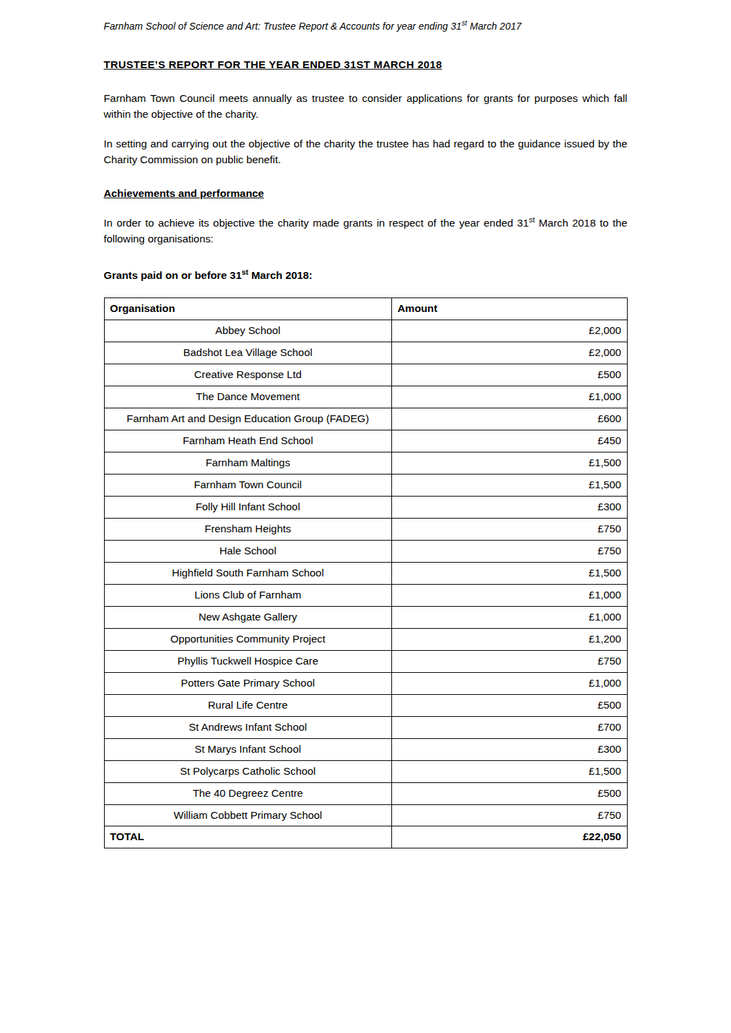Farnham School of Science and Art: Trustee Report & Accounts for year ending 31st March 2017
Trustee’s Report for the Year Ended 31st March 2018
Farnham Town Council meets annually as trustee to consider applications for grants for purposes which fall within the objective of the charity.
In setting and carrying out the objective of the charity the trustee has had regard to the guidance issued by the Charity Commission on public benefit.
Achievements and performance
In order to achieve its objective the charity made grants in respect of the year ended 31st March 2018 to the following organisations:
Grants paid on or before 31st March 2018:
| Organisation | Amount |
| --- | --- |
| Abbey School | £2,000 |
| Badshot Lea Village School | £2,000 |
| Creative Response Ltd | £500 |
| The Dance Movement | £1,000 |
| Farnham Art and Design Education Group (FADEG) | £600 |
| Farnham Heath End School | £450 |
| Farnham Maltings | £1,500 |
| Farnham Town Council | £1,500 |
| Folly Hill Infant School | £300 |
| Frensham Heights | £750 |
| Hale School | £750 |
| Highfield South Farnham School | £1,500 |
| Lions Club of Farnham | £1,000 |
| New Ashgate Gallery | £1,000 |
| Opportunities Community Project | £1,200 |
| Phyllis Tuckwell Hospice Care | £750 |
| Potters Gate Primary School | £1,000 |
| Rural Life Centre | £500 |
| St Andrews Infant School | £700 |
| St Marys Infant School | £300 |
| St Polycarps Catholic School | £1,500 |
| The 40 Degreez Centre | £500 |
| William Cobbett Primary School | £750 |
| TOTAL | £22,050 |